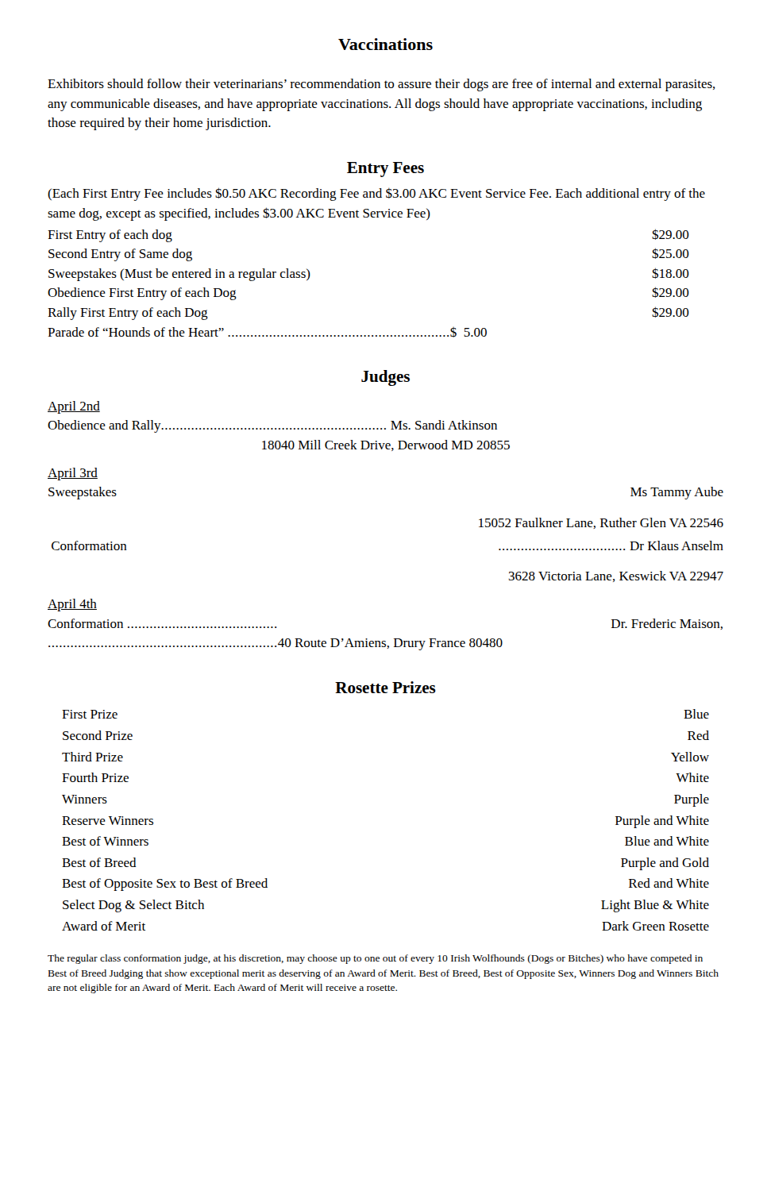Vaccinations
Exhibitors should follow their veterinarians’ recommendation to assure their dogs are free of internal and external parasites, any communicable diseases, and have appropriate vaccinations. All dogs should have appropriate vaccinations, including those required by their home jurisdiction.
Entry Fees
(Each First Entry Fee includes $0.50 AKC Recording Fee and $3.00 AKC Event Service Fee. Each additional entry of the same dog, except as specified, includes $3.00 AKC Event Service Fee)
| First Entry of each dog | $29.00 |
| Second Entry of Same dog | $25.00 |
| Sweepstakes (Must be entered in a regular class) | $18.00 |
| Obedience First Entry of each Dog | $29.00 |
| Rally First Entry of each Dog | $29.00 |
Parade of “Hounds of the Heart” ...........................................................$ 5.00
Judges
April 2nd
Obedience and Rally............................................................ Ms. Sandi Atkinson
18040 Mill Creek Drive, Derwood MD 20855
April 3rd
Sweepstakes Ms Tammy Aube
15052 Faulkner Lane, Ruther Glen VA 22546
Conformation.................................. Dr Klaus Anselm
3628 Victoria Lane, Keswick VA 22947
April 4th
Conformation ........................................ Dr. Frederic Maison,
............................................................. 40 Route D’Amiens, Drury France 80480
Rosette Prizes
| First Prize | Blue |
| Second Prize | Red |
| Third Prize | Yellow |
| Fourth Prize | White |
| Winners | Purple |
| Reserve Winners | Purple and White |
| Best of Winners | Blue and White |
| Best of Breed | Purple and Gold |
| Best of Opposite Sex to Best of Breed | Red and White |
| Select Dog & Select Bitch | Light Blue & White |
| Award of Merit | Dark Green Rosette |
The regular class conformation judge, at his discretion, may choose up to one out of every 10 Irish Wolfhounds (Dogs or Bitches) who have competed in Best of Breed Judging that show exceptional merit as deserving of an Award of Merit. Best of Breed, Best of Opposite Sex, Winners Dog and Winners Bitch are not eligible for an Award of Merit. Each Award of Merit will receive a rosette.